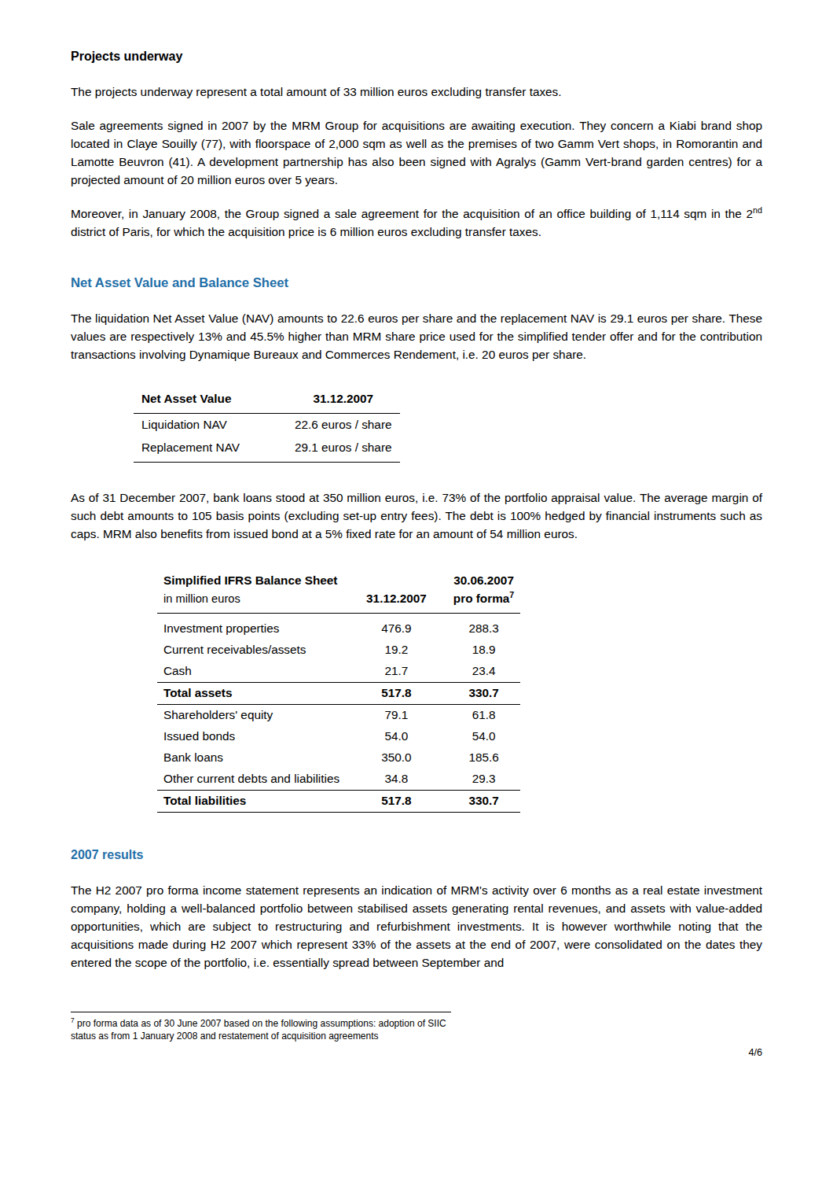Projects underway
The projects underway represent a total amount of 33 million euros excluding transfer taxes.
Sale agreements signed in 2007 by the MRM Group for acquisitions are awaiting execution. They concern a Kiabi brand shop located in Claye Souilly (77), with floorspace of 2,000 sqm as well as the premises of two Gamm Vert shops, in Romorantin and Lamotte Beuvron (41). A development partnership has also been signed with Agralys (Gamm Vert-brand garden centres) for a projected amount of 20 million euros over 5 years.
Moreover, in January 2008, the Group signed a sale agreement for the acquisition of an office building of 1,114 sqm in the 2nd district of Paris, for which the acquisition price is 6 million euros excluding transfer taxes.
Net Asset Value and Balance Sheet
The liquidation Net Asset Value (NAV) amounts to 22.6 euros per share and the replacement NAV is 29.1 euros per share. These values are respectively 13% and 45.5% higher than MRM share price used for the simplified tender offer and for the contribution transactions involving Dynamique Bureaux and Commerces Rendement, i.e. 20 euros per share.
| Net Asset Value | 31.12.2007 |
| --- | --- |
| Liquidation NAV | 22.6 euros / share |
| Replacement NAV | 29.1 euros / share |
As of 31 December 2007, bank loans stood at 350 million euros, i.e. 73% of the portfolio appraisal value. The average margin of such debt amounts to 105 basis points (excluding set-up entry fees). The debt is 100% hedged by financial instruments such as caps. MRM also benefits from issued bond at a 5% fixed rate for an amount of 54 million euros.
| Simplified IFRS Balance Sheet in million euros | 31.12.2007 | 30.06.2007 pro forma 7 |
| --- | --- | --- |
| Investment properties | 476.9 | 288.3 |
| Current receivables/assets | 19.2 | 18.9 |
| Cash | 21.7 | 23.4 |
| Total assets | 517.8 | 330.7 |
| Shareholders' equity | 79.1 | 61.8 |
| Issued bonds | 54.0 | 54.0 |
| Bank loans | 350.0 | 185.6 |
| Other current debts and liabilities | 34.8 | 29.3 |
| Total liabilities | 517.8 | 330.7 |
2007 results
The H2 2007 pro forma income statement represents an indication of MRM's activity over 6 months as a real estate investment company, holding a well-balanced portfolio between stabilised assets generating rental revenues, and assets with value-added opportunities, which are subject to restructuring and refurbishment investments. It is however worthwhile noting that the acquisitions made during H2 2007 which represent 33% of the assets at the end of 2007, were consolidated on the dates they entered the scope of the portfolio, i.e. essentially spread between September and
7 pro forma data as of 30 June 2007 based on the following assumptions: adoption of SIIC status as from 1 January 2008 and restatement of acquisition agreements
4/6